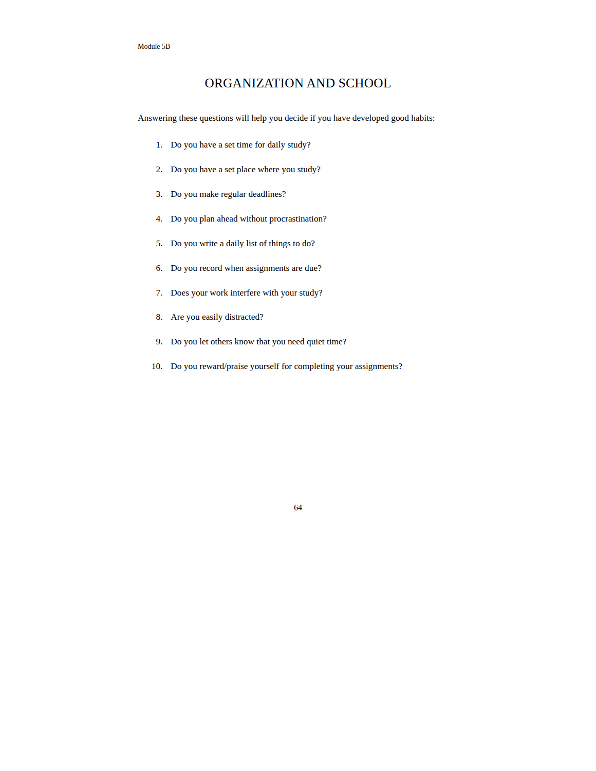Module 5B
ORGANIZATION AND SCHOOL
Answering these questions will help you decide if you have developed good habits:
Do you have a set time for daily study?
Do you have a set place where you study?
Do you make regular deadlines?
Do you plan ahead without procrastination?
Do you write a daily list of things to do?
Do you record when assignments are due?
Does your work interfere with your study?
Are you easily distracted?
Do you let others know that you need quiet time?
Do you reward/praise yourself for completing your assignments?
64